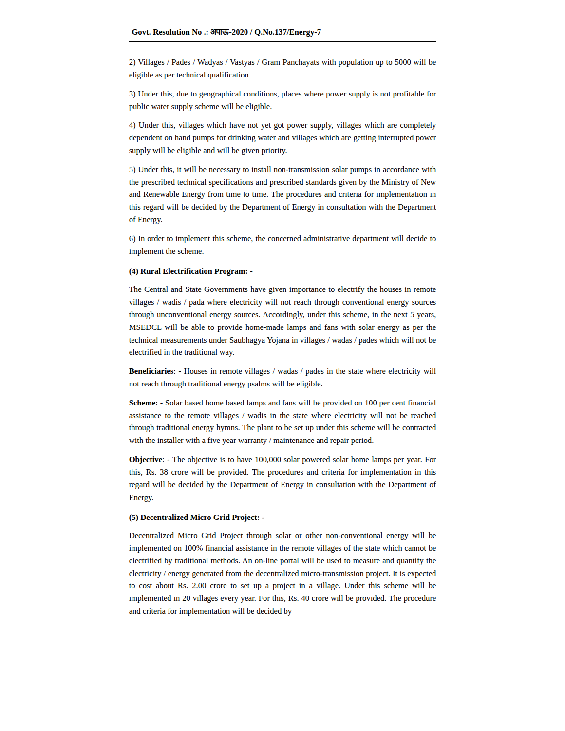Govt. Resolution No .: अपाऊ-2020 / Q.No.137/Energy-7
2) Villages / Pades / Wadyas / Vastyas / Gram Panchayats with population up to 5000 will be eligible as per technical qualification
3) Under this, due to geographical conditions, places where power supply is not profitable for public water supply scheme will be eligible.
4) Under this, villages which have not yet got power supply, villages which are completely dependent on hand pumps for drinking water and villages which are getting interrupted power supply will be eligible and will be given priority.
5) Under this, it will be necessary to install non-transmission solar pumps in accordance with the prescribed technical specifications and prescribed standards given by the Ministry of New and Renewable Energy from time to time. The procedures and criteria for implementation in this regard will be decided by the Department of Energy in consultation with the Department of Energy.
6) In order to implement this scheme, the concerned administrative department will decide to implement the scheme.
(4) Rural Electrification Program: -
The Central and State Governments have given importance to electrify the houses in remote villages / wadis / pada where electricity will not reach through conventional energy sources through unconventional energy sources. Accordingly, under this scheme, in the next 5 years, MSEDCL will be able to provide home-made lamps and fans with solar energy as per the technical measurements under Saubhagya Yojana in villages / wadas / pades which will not be electrified in the traditional way.
Beneficiaries: - Houses in remote villages / wadas / pades in the state where electricity will not reach through traditional energy psalms will be eligible.
Scheme: - Solar based home based lamps and fans will be provided on 100 per cent financial assistance to the remote villages / wadis in the state where electricity will not be reached through traditional energy hymns. The plant to be set up under this scheme will be contracted with the installer with a five year warranty / maintenance and repair period.
Objective: - The objective is to have 100,000 solar powered solar home lamps per year. For this, Rs. 38 crore will be provided. The procedures and criteria for implementation in this regard will be decided by the Department of Energy in consultation with the Department of Energy.
(5) Decentralized Micro Grid Project: -
Decentralized Micro Grid Project through solar or other non-conventional energy will be implemented on 100% financial assistance in the remote villages of the state which cannot be electrified by traditional methods. An on-line portal will be used to measure and quantify the electricity / energy generated from the decentralized micro-transmission project. It is expected to cost about Rs. 2.00 crore to set up a project in a village. Under this scheme will be implemented in 20 villages every year. For this, Rs. 40 crore will be provided. The procedure and criteria for implementation will be decided by